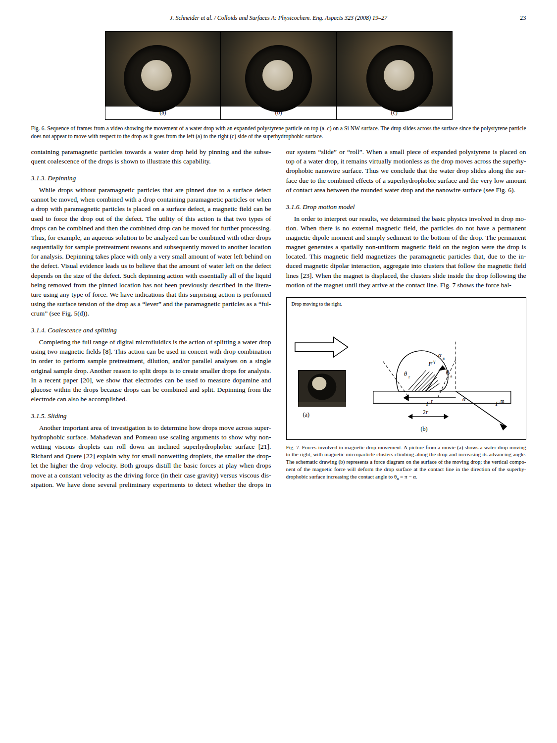J. Schneider et al. / Colloids and Surfaces A: Physicochem. Eng. Aspects 323 (2008) 19–27 23
(a)
(b)
(c)
Fig. 6. Sequence of frames from a video showing the movement of a water drop with an expanded polystyrene particle on top (a–c) on a Si NW surface. The drop slides across the surface since the polystyrene particle does not appear to move with respect to the drop as it goes from the left (a) to the right (c) side of the superhydrophobic surface.
containing paramagnetic particles towards a water drop held by pinning and the subsequent coalescence of the drops is shown to illustrate this capability.
3.1.3. Depinning
While drops without paramagnetic particles that are pinned due to a surface defect cannot be moved, when combined with a drop containing paramagnetic particles or when a drop with paramagnetic particles is placed on a surface defect, a magnetic field can be used to force the drop out of the defect. The utility of this action is that two types of drops can be combined and then the combined drop can be moved for further processing. Thus, for example, an aqueous solution to be analyzed can be combined with other drops sequentially for sample pretreatment reasons and subsequently moved to another location for analysis. Depinning takes place with only a very small amount of water left behind on the defect. Visual evidence leads us to believe that the amount of water left on the defect depends on the size of the defect. Such depinning action with essentially all of the liquid being removed from the pinned location has not been previously described in the literature using any type of force. We have indications that this surprising action is performed using the surface tension of the drop as a “lever” and the paramagnetic particles as a “fulcrum” (see Fig. 5(d)).
3.1.4. Coalescence and splitting
Completing the full range of digital microfluidics is the action of splitting a water drop using two magnetic fields [8]. This action can be used in concert with drop combination in order to perform sample pretreatment, dilution, and/or parallel analyses on a single original sample drop. Another reason to split drops is to create smaller drops for analysis. In a recent paper [20], we show that electrodes can be used to measure dopamine and glucose within the drops because drops can be combined and split. Depinning from the electrode can also be accomplished.
3.1.5. Sliding
Another important area of investigation is to determine how drops move across superhydrophobic surface. Mahadevan and Pomeau use scaling arguments to show why nonwetting viscous droplets can roll down an inclined superhydrophobic surface [21]. Richard and Quere [22] explain why for small nonwetting droplets, the smaller the droplet the higher the drop velocity. Both groups distill the basic forces at play when drops move at a constant velocity as the driving force (in their case gravity) versus viscous dissipation. We have done several preliminary experiments to detect whether the drops in our system “slide” or “roll”. When a small piece of expanded polystyrene is placed on top of a water drop, it remains virtually motionless as the drop moves across the superhydrophobic nanowire surface. Thus we conclude that the water drop slides along the surface due to the combined effects of a superhydrophobic surface and the very low amount of contact area between the rounded water drop and the nanowire surface (see Fig. 6).
3.1.6. Drop motion model
In order to interpret our results, we determined the basic physics involved in drop motion. When there is no external magnetic field, the particles do not have a permanent magnetic dipole moment and simply sediment to the bottom of the drop. The permanent magnet generates a spatially non-uniform magnetic field on the region were the drop is located. This magnetic field magnetizes the paramagnetic particles that, due to the induced magnetic dipolar interaction, aggregate into clusters that follow the magnetic field lines [23]. When the magnet is displaced, the clusters slide inside the drop following the motion of the magnet until they arrive at the contact line. Fig. 7 shows the force bal-
Drop moving to the right.
F γ F r F m θ r θ a α a α 2r (a) (b)
Fig. 7. Forces involved in magnetic drop movement. A picture from a movie (a) shows a water drop moving to the right, with magnetic microparticle clusters climbing along the drop and increasing its advancing angle. The schematic drawing (b) represents a force diagram on the surface of the moving drop; the vertical component of the magnetic force will deform the drop surface at the contact line in the direction of the superhydrophobic surface increasing the contact angle to θa = π − α.